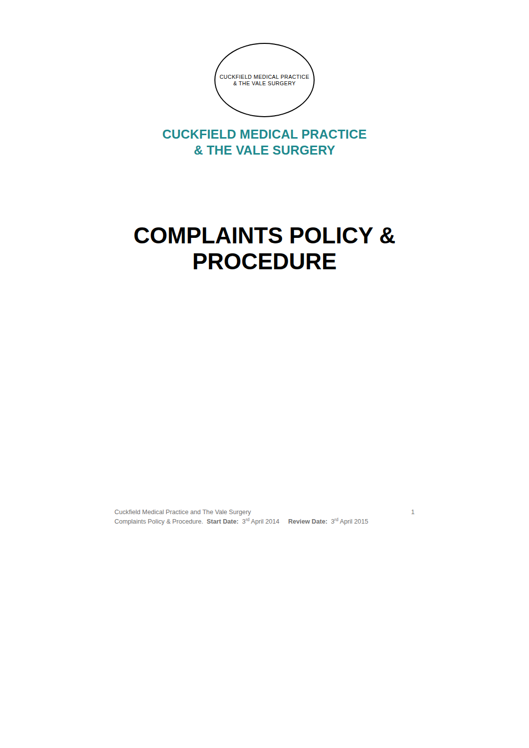Cuckfield Medical Practice & The Vale Surgery
CUCKFIELD MEDICAL PRACTICE
& THE VALE SURGERY
COMPLAINTS POLICY &
PROCEDURE
Cuckfield Medical Practice and The Vale Surgery
Complaints Policy & Procedure. Start Date: 3rd April 2014 Review Date: 3rd April 2015
1